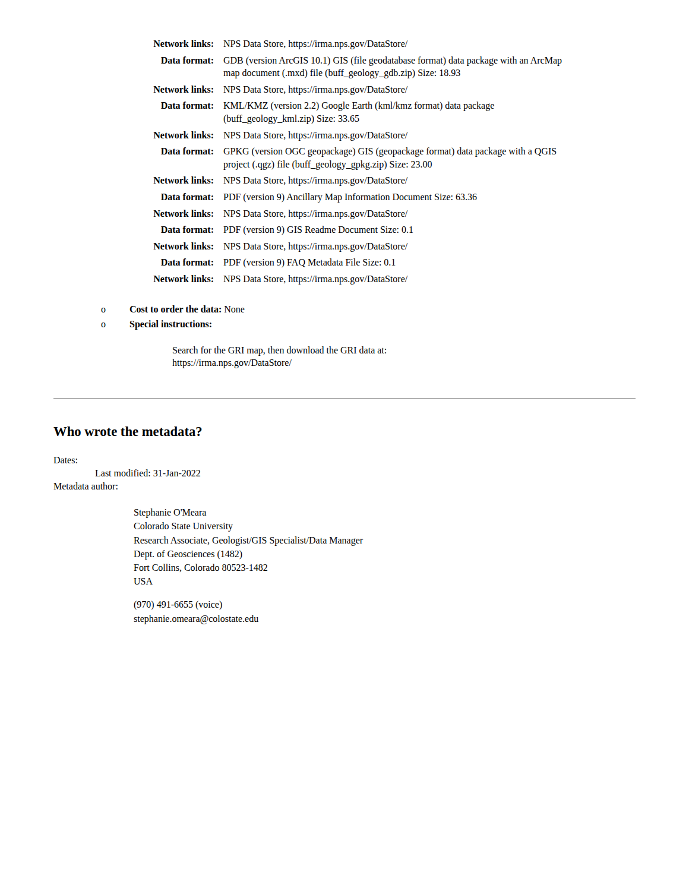| Network links: | NPS Data Store, https://irma.nps.gov/DataStore/ |
| Data format: | GDB (version ArcGIS 10.1) GIS (file geodatabase format) data package with an ArcMap map document (.mxd) file (buff_geology_gdb.zip) Size: 18.93 |
| Network links: | NPS Data Store, https://irma.nps.gov/DataStore/ |
| Data format: | KML/KMZ (version 2.2) Google Earth (kml/kmz format) data package (buff_geology_kml.zip) Size: 33.65 |
| Network links: | NPS Data Store, https://irma.nps.gov/DataStore/ |
| Data format: | GPKG (version OGC geopackage) GIS (geopackage format) data package with a QGIS project (.qgz) file (buff_geology_gpkg.zip) Size: 23.00 |
| Network links: | NPS Data Store, https://irma.nps.gov/DataStore/ |
| Data format: | PDF (version 9) Ancillary Map Information Document Size: 63.36 |
| Network links: | NPS Data Store, https://irma.nps.gov/DataStore/ |
| Data format: | PDF (version 9) GIS Readme Document Size: 0.1 |
| Network links: | NPS Data Store, https://irma.nps.gov/DataStore/ |
| Data format: | PDF (version 9) FAQ Metadata File Size: 0.1 |
| Network links: | NPS Data Store, https://irma.nps.gov/DataStore/ |
Cost to order the data: None
Special instructions:
Search for the GRI map, then download the GRI data at: https://irma.nps.gov/DataStore/
Who wrote the metadata?
Dates:
Last modified: 31-Jan-2022
Metadata author:
Stephanie O'Meara
Colorado State University
Research Associate, Geologist/GIS Specialist/Data Manager
Dept. of Geosciences (1482)
Fort Collins, Colorado 80523-1482
USA
(970) 491-6655 (voice)
stephanie.omeara@colostate.edu